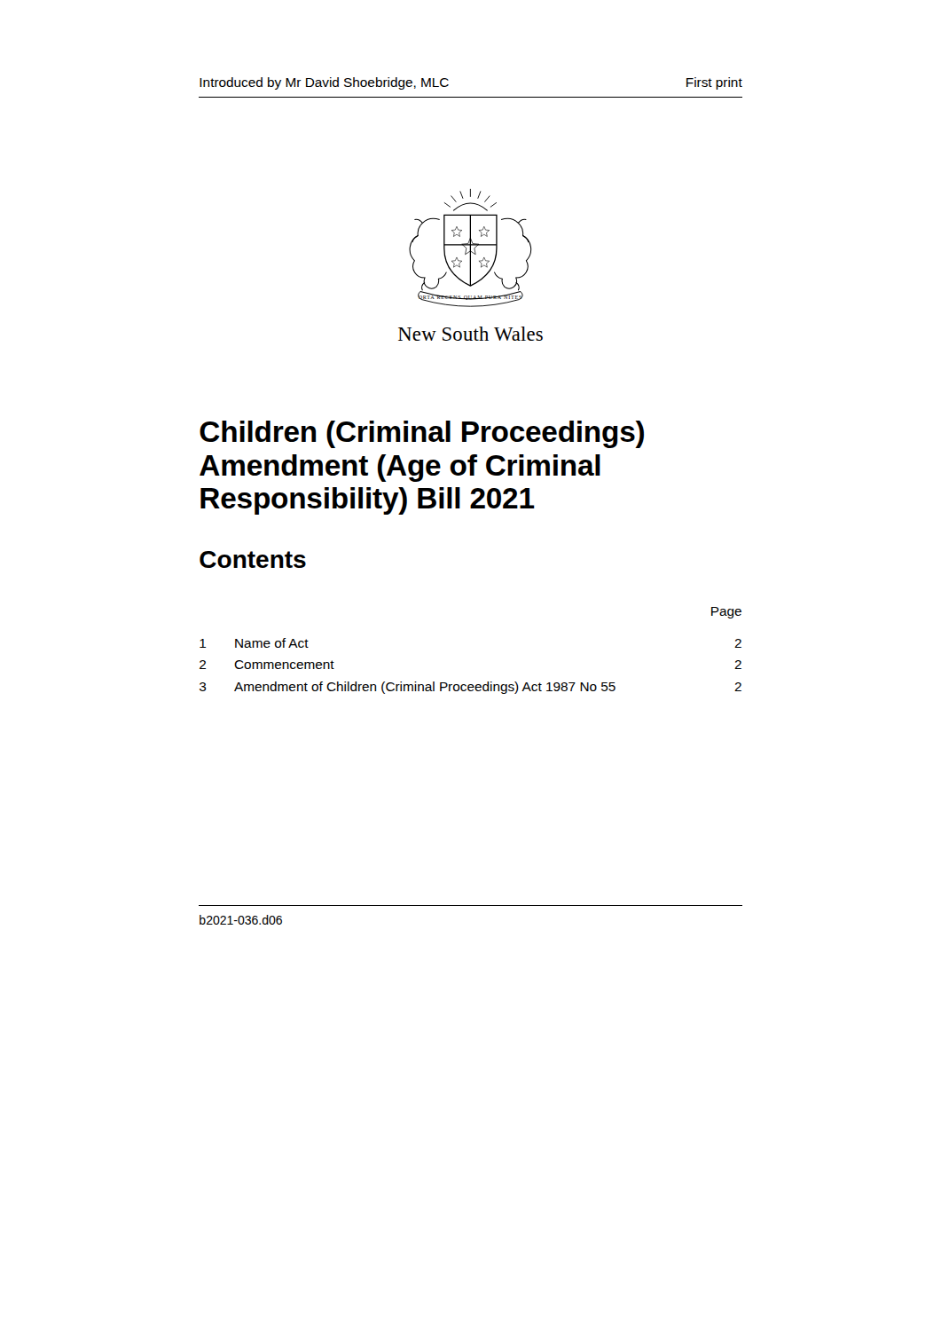Introduced by Mr David Shoebridge, MLC
First print
ORTA RECENS QUAM PURA NITES
New South Wales
Children (Criminal Proceedings) Amendment (Age of Criminal Responsibility) Bill 2021
Contents
Page
| 1 | Name of Act | 2 |
| 2 | Commencement | 2 |
| 3 | Amendment of Children (Criminal Proceedings) Act 1987 No 55 | 2 |
b2021-036.d06